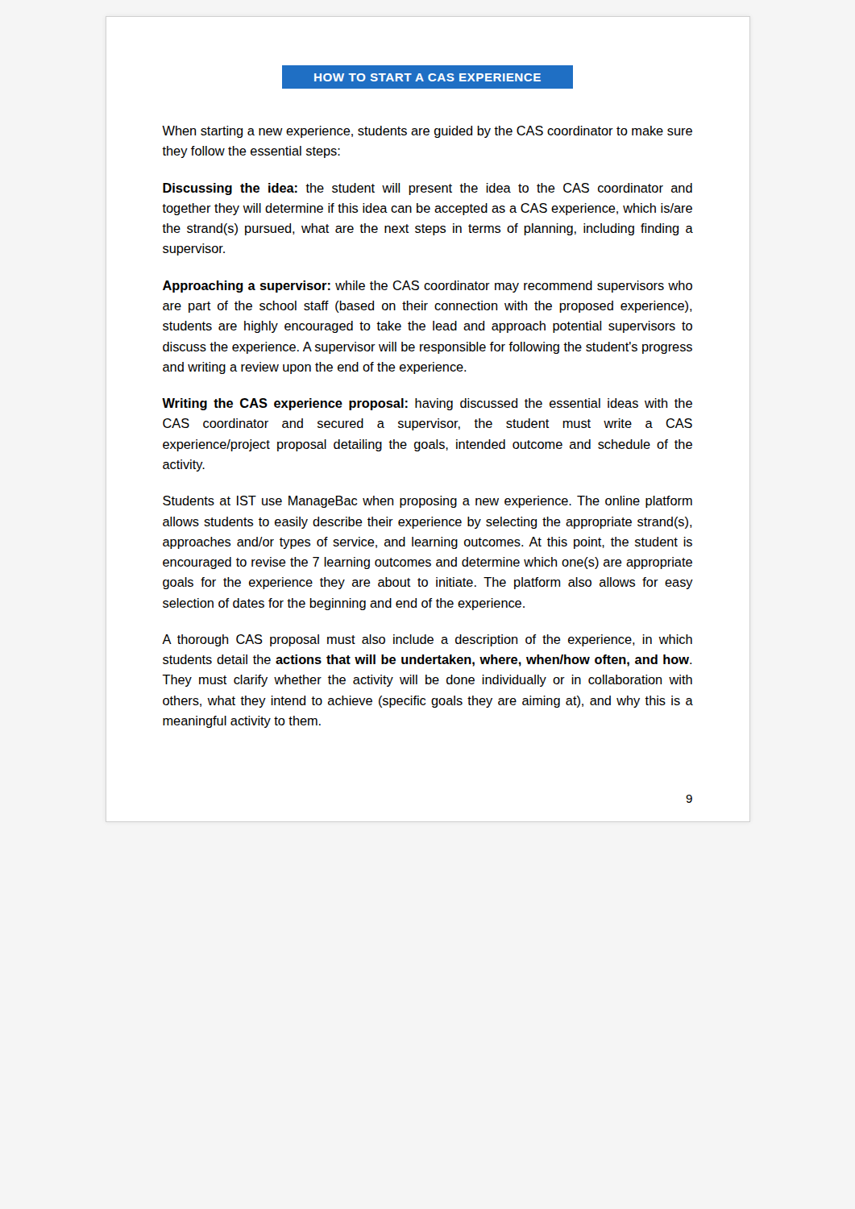HOW TO START A CAS EXPERIENCE
When starting a new experience, students are guided by the CAS coordinator to make sure they follow the essential steps:
Discussing the idea: the student will present the idea to the CAS coordinator and together they will determine if this idea can be accepted as a CAS experience, which is/are the strand(s) pursued, what are the next steps in terms of planning, including finding a supervisor.
Approaching a supervisor: while the CAS coordinator may recommend supervisors who are part of the school staff (based on their connection with the proposed experience), students are highly encouraged to take the lead and approach potential supervisors to discuss the experience. A supervisor will be responsible for following the student's progress and writing a review upon the end of the experience.
Writing the CAS experience proposal: having discussed the essential ideas with the CAS coordinator and secured a supervisor, the student must write a CAS experience/project proposal detailing the goals, intended outcome and schedule of the activity.
Students at IST use ManageBac when proposing a new experience. The online platform allows students to easily describe their experience by selecting the appropriate strand(s), approaches and/or types of service, and learning outcomes. At this point, the student is encouraged to revise the 7 learning outcomes and determine which one(s) are appropriate goals for the experience they are about to initiate. The platform also allows for easy selection of dates for the beginning and end of the experience.
A thorough CAS proposal must also include a description of the experience, in which students detail the actions that will be undertaken, where, when/how often, and how. They must clarify whether the activity will be done individually or in collaboration with others, what they intend to achieve (specific goals they are aiming at), and why this is a meaningful activity to them.
9